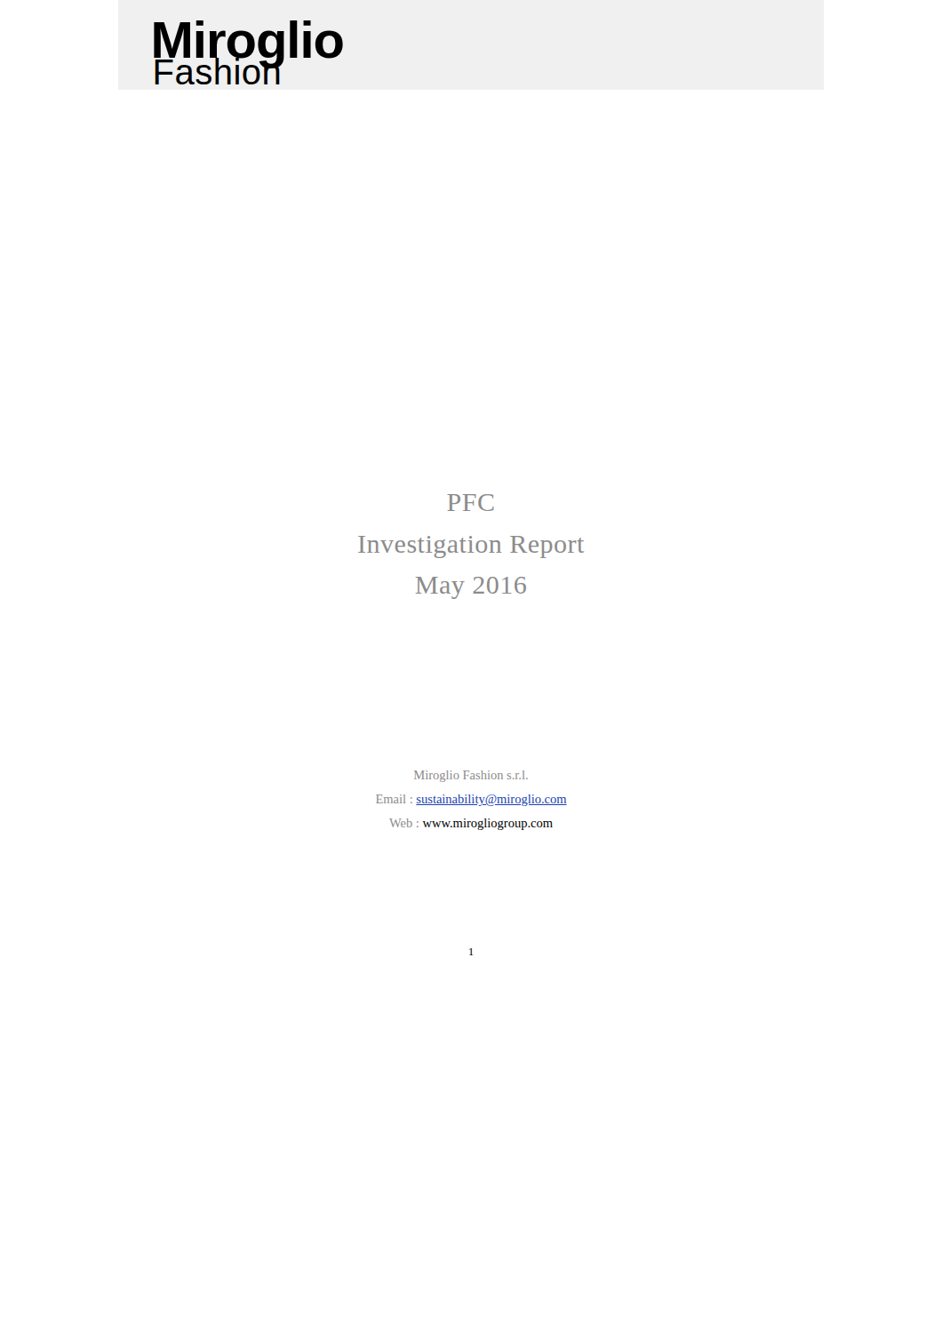Miroglio Fashion
PFC
Investigation Report
May 2016
Miroglio Fashion s.r.l.
Email : sustainability@miroglio.com
Web : www.mirogliogroup.com
1